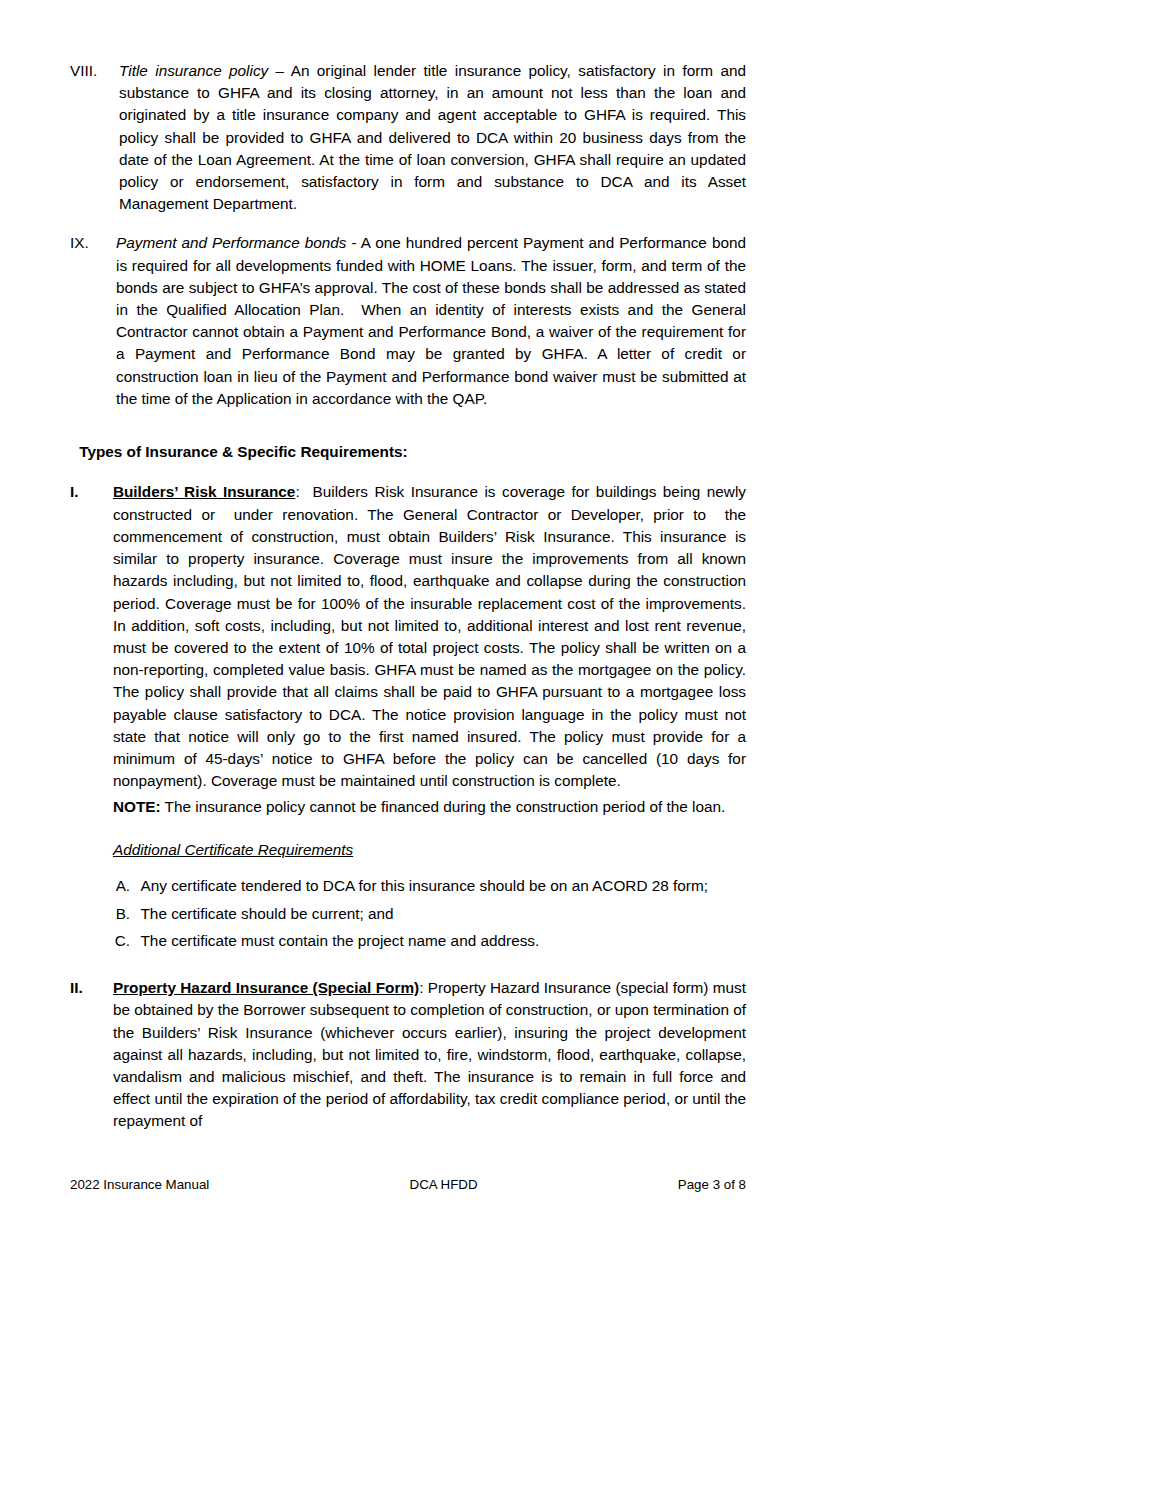VIII.
Title insurance policy – An original lender title insurance policy, satisfactory in form and substance to GHFA and its closing attorney, in an amount not less than the loan and originated by a title insurance company and agent acceptable to GHFA is required. This policy shall be provided to GHFA and delivered to DCA within 20 business days from the date of the Loan Agreement. At the time of loan conversion, GHFA shall require an updated policy or endorsement, satisfactory in form and substance to DCA and its Asset Management Department.
IX.
Payment and Performance bonds - A one hundred percent Payment and Performance bond is required for all developments funded with HOME Loans. The issuer, form, and term of the bonds are subject to GHFA’s approval. The cost of these bonds shall be addressed as stated in the Qualified Allocation Plan. When an identity of interests exists and the General Contractor cannot obtain a Payment and Performance Bond, a waiver of the requirement for a Payment and Performance Bond may be granted by GHFA. A letter of credit or construction loan in lieu of the Payment and Performance bond waiver must be submitted at the time of the Application in accordance with the QAP.
Types of Insurance & Specific Requirements:
I.
Builders’ Risk Insurance: Builders Risk Insurance is coverage for buildings being newly constructed or under renovation. The General Contractor or Developer, prior to the commencement of construction, must obtain Builders’ Risk Insurance. This insurance is similar to property insurance. Coverage must insure the improvements from all known hazards including, but not limited to, flood, earthquake and collapse during the construction period. Coverage must be for 100% of the insurable replacement cost of the improvements. In addition, soft costs, including, but not limited to, additional interest and lost rent revenue, must be covered to the extent of 10% of total project costs. The policy shall be written on a non-reporting, completed value basis. GHFA must be named as the mortgagee on the policy. The policy shall provide that all claims shall be paid to GHFA pursuant to a mortgagee loss payable clause satisfactory to DCA. The notice provision language in the policy must not state that notice will only go to the first named insured. The policy must provide for a minimum of 45-days’ notice to GHFA before the policy can be cancelled (10 days for nonpayment). Coverage must be maintained until construction is complete.
NOTE: The insurance policy cannot be financed during the construction period of the loan.
Additional Certificate Requirements
Any certificate tendered to DCA for this insurance should be on an ACORD 28 form;
The certificate should be current; and
The certificate must contain the project name and address.
II.
Property Hazard Insurance (Special Form): Property Hazard Insurance (special form) must be obtained by the Borrower subsequent to completion of construction, or upon termination of the Builders’ Risk Insurance (whichever occurs earlier), insuring the project development against all hazards, including, but not limited to, fire, windstorm, flood, earthquake, collapse, vandalism and malicious mischief, and theft. The insurance is to remain in full force and effect until the expiration of the period of affordability, tax credit compliance period, or until the repayment of
2022 Insurance Manual
DCA HFDD
Page 3 of 8